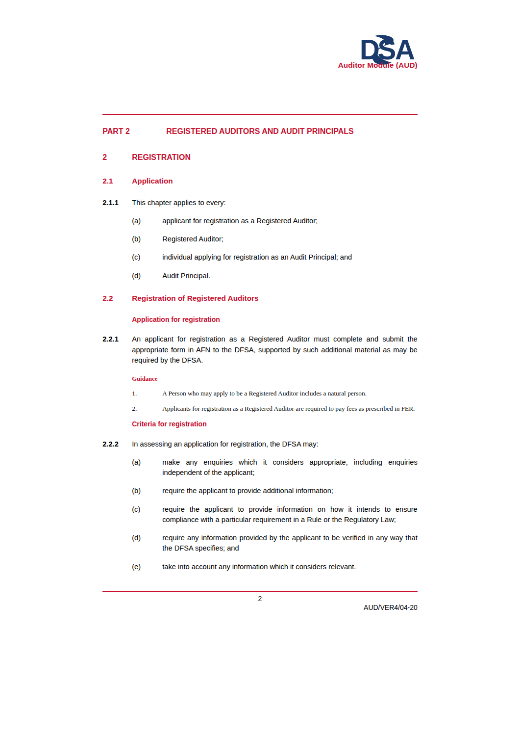D S A
Auditor Module (AUD)
PART 2 REGISTERED AUDITORS AND AUDIT PRINCIPALS
2 REGISTRATION
2.1 Application
2.1.1
This chapter applies to every:
(a) applicant for registration as a Registered Auditor;
(b) Registered Auditor;
(c) individual applying for registration as an Audit Principal; and
(d) Audit Principal.
2.2 Registration of Registered Auditors
Application for registration
2.2.1
An applicant for registration as a Registered Auditor must complete and submit the appropriate form in AFN to the DFSA, supported by such additional material as may be required by the DFSA.
Guidance
1.
A Person who may apply to be a Registered Auditor includes a natural person.
2.
Applicants for registration as a Registered Auditor are required to pay fees as prescribed in FER.
Criteria for registration
2.2.2
In assessing an application for registration, the DFSA may:
(a) make any enquiries which it considers appropriate, including enquiries independent of the applicant;
(b) require the applicant to provide additional information;
(c) require the applicant to provide information on how it intends to ensure compliance with a particular requirement in a Rule or the Regulatory Law;
(d) require any information provided by the applicant to be verified in any way that the DFSA specifies; and
(e) take into account any information which it considers relevant.
2
AUD/VER4/04-20